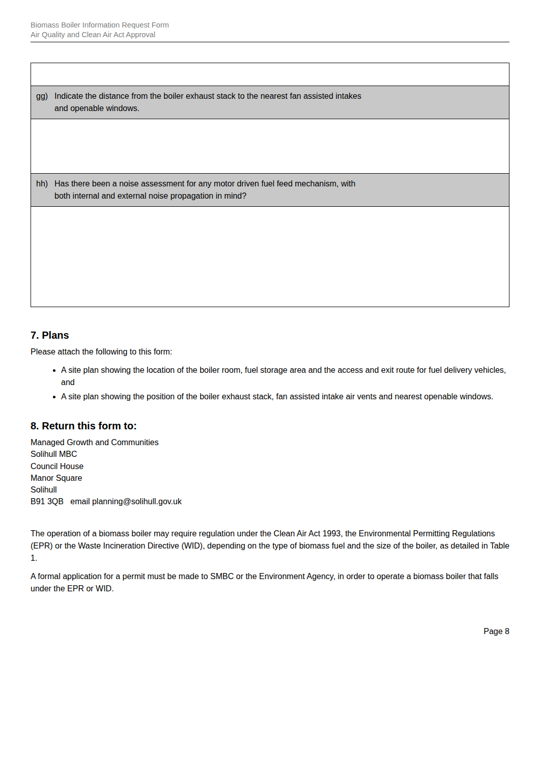Biomass Boiler Information Request Form
Air Quality and Clean Air Act Approval
| gg) Indicate the distance from the boiler exhaust stack to the nearest fan assisted intakes and openable windows. |
| hh) Has there been a noise assessment for any motor driven fuel feed mechanism, with both internal and external noise propagation in mind? |
7. Plans
Please attach the following to this form:
A site plan showing the location of the boiler room, fuel storage area and the access and exit route for fuel delivery vehicles, and
A site plan showing the position of the boiler exhaust stack, fan assisted intake air vents and nearest openable windows.
8. Return this form to:
Managed Growth and Communities
Solihull MBC
Council House
Manor Square
Solihull
B91 3QB email planning@solihull.gov.uk
The operation of a biomass boiler may require regulation under the Clean Air Act 1993, the Environmental Permitting Regulations (EPR) or the Waste Incineration Directive (WID), depending on the type of biomass fuel and the size of the boiler, as detailed in Table 1.
A formal application for a permit must be made to SMBC or the Environment Agency, in order to operate a biomass boiler that falls under the EPR or WID.
Page 8